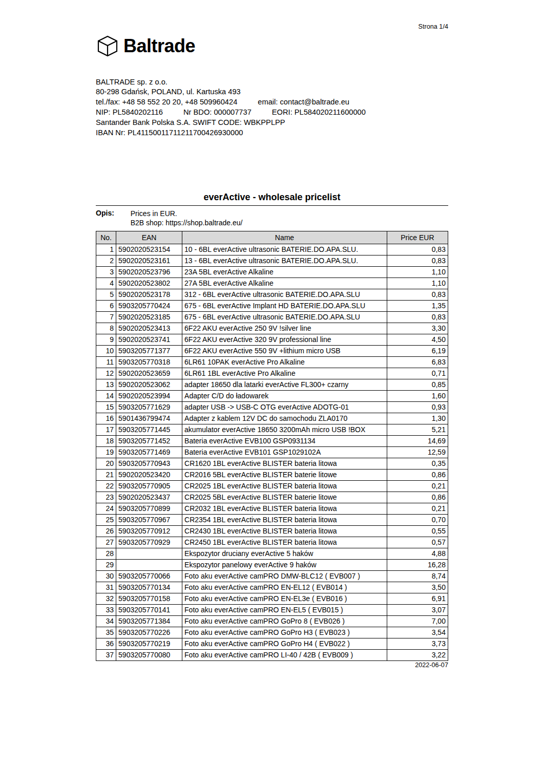Strona 1/4
Baltrade
BALTRADE sp. z o.o.
80-298 Gdańsk, POLAND, ul. Kartuska 493
tel./fax: +48 58 552 20 20, +48 509960424 email: contact@baltrade.eu
NIP: PL5840202116 Nr BDO: 000007737 EORI: PL584020211600000
Santander Bank Polska S.A. SWIFT CODE: WBKPPLPP
IBAN Nr: PL41150011711211700426930000
everActive - wholesale pricelist
Opis: Prices in EUR.
B2B shop: https://shop.baltrade.eu/
| No. | EAN | Name | Price EUR |
| --- | --- | --- | --- |
| 1 | 5902020523154 | 10 - 6BL everActive ultrasonic BATERIE.DO.APA.SLU. | 0,83 |
| 2 | 5902020523161 | 13 - 6BL everActive ultrasonic BATERIE.DO.APA.SLU. | 0,83 |
| 3 | 5902020523796 | 23A 5BL everActive Alkaline | 1,10 |
| 4 | 5902020523802 | 27A 5BL everActive Alkaline | 1,10 |
| 5 | 5902020523178 | 312 - 6BL everActive ultrasonic BATERIE.DO.APA.SLU | 0,83 |
| 6 | 5903205770424 | 675 - 6BL everActive Implant HD BATERIE.DO.APA.SLU | 1,35 |
| 7 | 5902020523185 | 675 - 6BL everActive ultrasonic BATERIE.DO.APA.SLU | 0,83 |
| 8 | 5902020523413 | 6F22 AKU everActive 250 9V !silver line | 3,30 |
| 9 | 5902020523741 | 6F22 AKU everActive 320 9V professional line | 4,50 |
| 10 | 5903205771377 | 6F22 AKU everActive 550 9V +lithium micro USB | 6,19 |
| 11 | 5903205770318 | 6LR61 10PAK everActive Pro Alkaline | 6,83 |
| 12 | 5902020523659 | 6LR61 1BL everActive Pro Alkaline | 0,71 |
| 13 | 5902020523062 | adapter 18650 dla latarki everActive FL300+ czarny | 0,85 |
| 14 | 5902020523994 | Adapter C/D do ładowarek | 1,60 |
| 15 | 5903205771629 | adapter USB -> USB-C OTG everActive ADOTG-01 | 0,93 |
| 16 | 5901436799474 | Adapter z kablem 12V DC do samochodu ZLA0170 | 1,30 |
| 17 | 5903205771445 | akumulator everActive 18650 3200mAh micro USB !BOX | 5,21 |
| 18 | 5903205771452 | Bateria everActive EVB100 GSP0931134 | 14,69 |
| 19 | 5903205771469 | Bateria everActive EVB101 GSP1029102A | 12,59 |
| 20 | 5903205770943 | CR1620 1BL everActive BLISTER bateria litowa | 0,35 |
| 21 | 5902020523420 | CR2016 5BL everActive BLISTER baterie litowe | 0,86 |
| 22 | 5903205770905 | CR2025 1BL everActive BLISTER bateria litowa | 0,21 |
| 23 | 5902020523437 | CR2025 5BL everActive BLISTER baterie litowe | 0,86 |
| 24 | 5903205770899 | CR2032 1BL everActive BLISTER bateria litowa | 0,21 |
| 25 | 5903205770967 | CR2354 1BL everActive BLISTER bateria litowa | 0,70 |
| 26 | 5903205770912 | CR2430 1BL everActive BLISTER bateria litowa | 0,55 |
| 27 | 5903205770929 | CR2450 1BL everActive BLISTER bateria litowa | 0,57 |
| 28 | | Ekspozytor druciany everActive 5 haków | 4,88 |
| 29 | | Ekspozytor panelowy everActive 9 haków | 16,28 |
| 30 | 5903205770066 | Foto aku everActive camPRO DMW-BLC12 ( EVB007 ) | 8,74 |
| 31 | 5903205770134 | Foto aku everActive camPRO EN-EL12 ( EVB014 ) | 3,50 |
| 32 | 5903205770158 | Foto aku everActive camPRO EN-EL3e ( EVB016 ) | 6,91 |
| 33 | 5903205770141 | Foto aku everActive camPRO EN-EL5 ( EVB015 ) | 3,07 |
| 34 | 5903205771384 | Foto aku everActive camPRO GoPro 8 ( EVB026 ) | 7,00 |
| 35 | 5903205770226 | Foto aku everActive camPRO GoPro H3 ( EVB023 ) | 3,54 |
| 36 | 5903205770219 | Foto aku everActive camPRO GoPro H4 ( EVB022 ) | 3,73 |
| 37 | 5903205770080 | Foto aku everActive camPRO LI-40 / 42B ( EVB009 ) | 3,22 |
2022-06-07